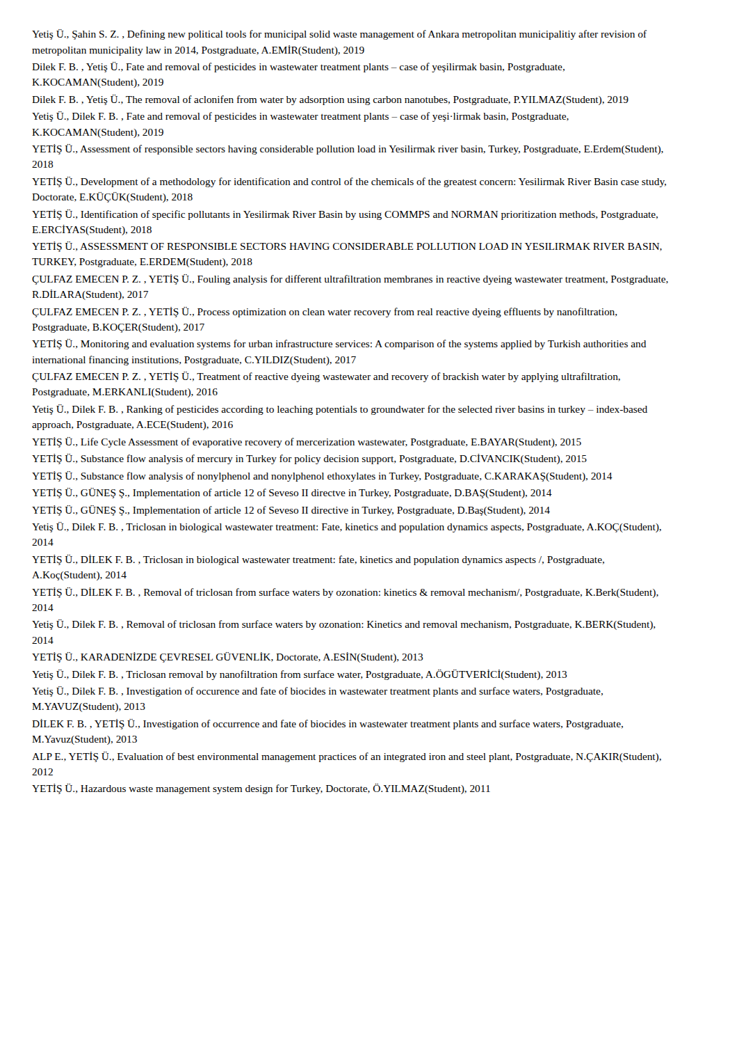Yetiş Ü., Şahin S. Z. , Defining new political tools for municipal solid waste management of Ankara metropolitan municipalitiy after revision of metropolitan municipality law in 2014, Postgraduate, A.EMİR(Student), 2019
Dilek F. B. , Yetiş Ü., Fate and removal of pesticides in wastewater treatment plants – case of yeşilirmak basin, Postgraduate, K.KOCAMAN(Student), 2019
Dilek F. B. , Yetiş Ü., The removal of aclonifen from water by adsorption using carbon nanotubes, Postgraduate, P.YILMAZ(Student), 2019
Yetiş Ü., Dilek F. B. , Fate and removal of pesticides in wastewater treatment plants – case of yeşi·lirmak basin, Postgraduate, K.KOCAMAN(Student), 2019
YETİŞ Ü., Assessment of responsible sectors having considerable pollution load in Yesilirmak river basin, Turkey, Postgraduate, E.Erdem(Student), 2018
YETİŞ Ü., Development of a methodology for identification and control of the chemicals of the greatest concern: Yesilirmak River Basin case study, Doctorate, E.KÜÇÜK(Student), 2018
YETİŞ Ü., Identification of specific pollutants in Yesilirmak River Basin by using COMMPS and NORMAN prioritization methods, Postgraduate, E.ERCİYAS(Student), 2018
YETİŞ Ü., ASSESSMENT OF RESPONSIBLE SECTORS HAVING CONSIDERABLE POLLUTION LOAD IN YESILIRMAK RIVER BASIN, TURKEY, Postgraduate, E.ERDEM(Student), 2018
ÇULFAZ EMECEN P. Z. , YETİŞ Ü., Fouling analysis for different ultrafiltration membranes in reactive dyeing wastewater treatment, Postgraduate, R.DİLARA(Student), 2017
ÇULFAZ EMECEN P. Z. , YETİŞ Ü., Process optimization on clean water recovery from real reactive dyeing effluents by nanofiltration, Postgraduate, B.KOÇER(Student), 2017
YETİŞ Ü., Monitoring and evaluation systems for urban infrastructure services: A comparison of the systems applied by Turkish authorities and international financing institutions, Postgraduate, C.YILDIZ(Student), 2017
ÇULFAZ EMECEN P. Z. , YETİŞ Ü., Treatment of reactive dyeing wastewater and recovery of brackish water by applying ultrafiltration, Postgraduate, M.ERKANLI(Student), 2016
Yetiş Ü., Dilek F. B. , Ranking of pesticides according to leaching potentials to groundwater for the selected river basins in turkey – index-based approach, Postgraduate, A.ECE(Student), 2016
YETİŞ Ü., Life Cycle Assessment of evaporative recovery of mercerization wastewater, Postgraduate, E.BAYAR(Student), 2015
YETİŞ Ü., Substance flow analysis of mercury in Turkey for policy decision support, Postgraduate, D.CİVANCIK(Student), 2015
YETİŞ Ü., Substance flow analysis of nonylphenol and nonylphenol ethoxylates in Turkey, Postgraduate, C.KARAKAŞ(Student), 2014
YETİŞ Ü., GÜNEŞ Ş., Implementation of article 12 of Seveso II directve in Turkey, Postgraduate, D.BAŞ(Student), 2014
YETİŞ Ü., GÜNEŞ Ş., Implementation of article 12 of Seveso II directive in Turkey, Postgraduate, D.Baş(Student), 2014
Yetiş Ü., Dilek F. B. , Triclosan in biological wastewater treatment: Fate, kinetics and population dynamics aspects, Postgraduate, A.KOÇ(Student), 2014
YETİŞ Ü., DİLEK F. B. , Triclosan in biological wastewater treatment: fate, kinetics and population dynamics aspects /, Postgraduate, A.Koç(Student), 2014
YETİŞ Ü., DİLEK F. B. , Removal of triclosan from surface waters by ozonation: kinetics & removal mechanism/, Postgraduate, K.Berk(Student), 2014
Yetiş Ü., Dilek F. B. , Removal of triclosan from surface waters by ozonation: Kinetics and removal mechanism, Postgraduate, K.BERK(Student), 2014
YETİŞ Ü., KARADENİZDE ÇEVRESEL GÜVENLİK, Doctorate, A.ESİN(Student), 2013
Yetiş Ü., Dilek F. B. , Triclosan removal by nanofiltration from surface water, Postgraduate, A.ÖGÜTVERİCİ(Student), 2013
Yetiş Ü., Dilek F. B. , Investigation of occurence and fate of biocides in wastewater treatment plants and surface waters, Postgraduate, M.YAVUZ(Student), 2013
DİLEK F. B. , YETİŞ Ü., Investigation of occurrence and fate of biocides in wastewater treatment plants and surface waters, Postgraduate, M.Yavuz(Student), 2013
ALP E., YETİŞ Ü., Evaluation of best environmental management practices of an integrated iron and steel plant, Postgraduate, N.ÇAKIR(Student), 2012
YETİŞ Ü., Hazardous waste management system design for Turkey, Doctorate, Ö.YILMAZ(Student), 2011